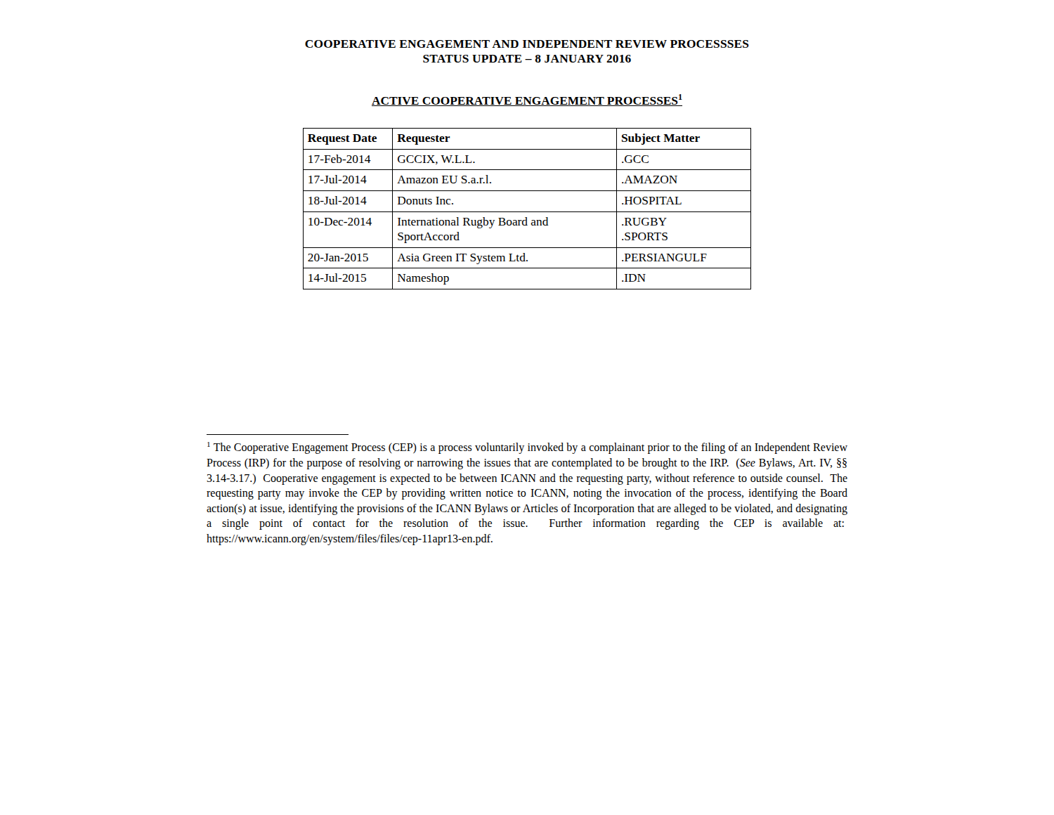COOPERATIVE ENGAGEMENT AND INDEPENDENT REVIEW PROCESSSES
STATUS UPDATE – 8 JANUARY 2016
ACTIVE COOPERATIVE ENGAGEMENT PROCESSES1
| Request Date | Requester | Subject Matter |
| --- | --- | --- |
| 17-Feb-2014 | GCCIX, W.L.L. | .GCC |
| 17-Jul-2014 | Amazon EU S.a.r.l. | .AMAZON |
| 18-Jul-2014 | Donuts Inc. | .HOSPITAL |
| 10-Dec-2014 | International Rugby Board and SportAccord | .RUGBY .SPORTS |
| 20-Jan-2015 | Asia Green IT System Ltd. | .PERSIANGULF |
| 14-Jul-2015 | Nameshop | .IDN |
1 The Cooperative Engagement Process (CEP) is a process voluntarily invoked by a complainant prior to the filing of an Independent Review Process (IRP) for the purpose of resolving or narrowing the issues that are contemplated to be brought to the IRP. (See Bylaws, Art. IV, §§ 3.14-3.17.) Cooperative engagement is expected to be between ICANN and the requesting party, without reference to outside counsel. The requesting party may invoke the CEP by providing written notice to ICANN, noting the invocation of the process, identifying the Board action(s) at issue, identifying the provisions of the ICANN Bylaws or Articles of Incorporation that are alleged to be violated, and designating a single point of contact for the resolution of the issue. Further information regarding the CEP is available at: https://www.icann.org/en/system/files/files/cep-11apr13-en.pdf.